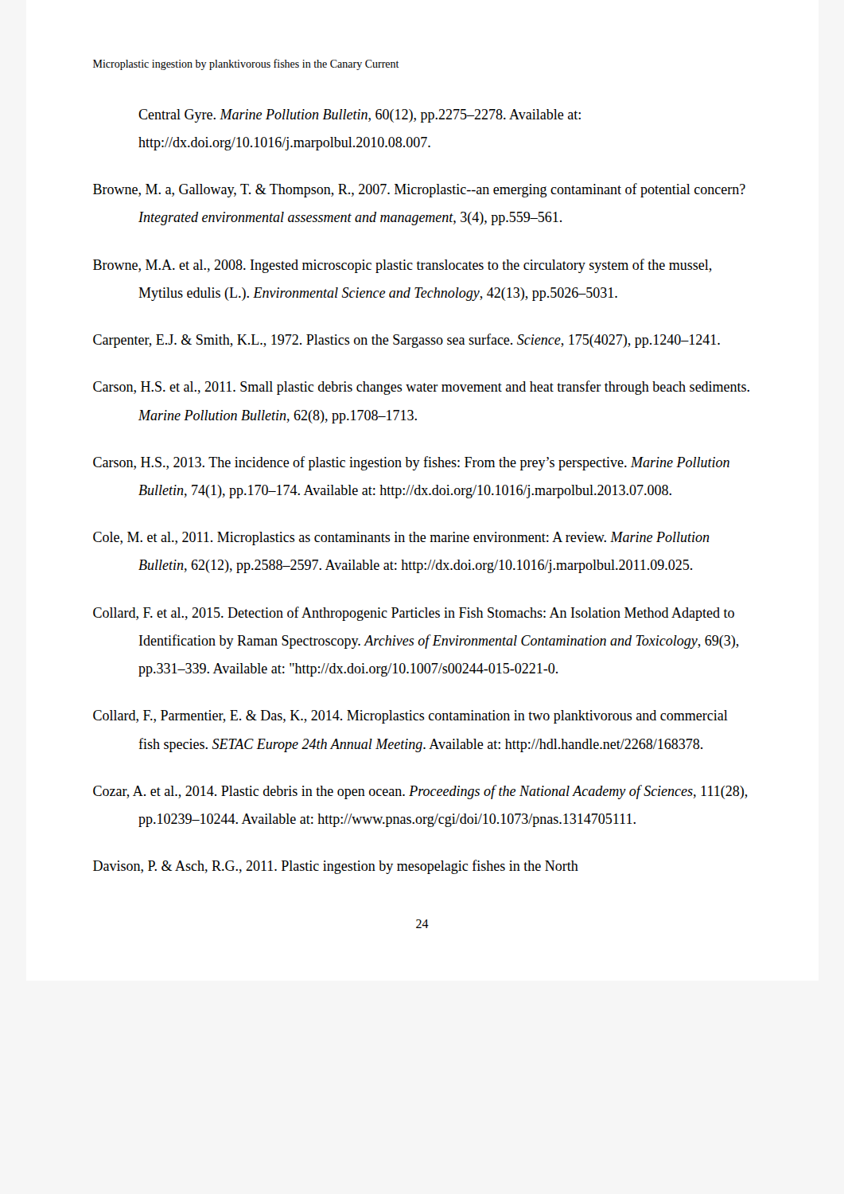Microplastic ingestion by planktivorous fishes in the Canary Current
Central Gyre. Marine Pollution Bulletin, 60(12), pp.2275–2278. Available at: http://dx.doi.org/10.1016/j.marpolbul.2010.08.007.
Browne, M. a, Galloway, T. & Thompson, R., 2007. Microplastic--an emerging contaminant of potential concern? Integrated environmental assessment and management, 3(4), pp.559–561.
Browne, M.A. et al., 2008. Ingested microscopic plastic translocates to the circulatory system of the mussel, Mytilus edulis (L.). Environmental Science and Technology, 42(13), pp.5026–5031.
Carpenter, E.J. & Smith, K.L., 1972. Plastics on the Sargasso sea surface. Science, 175(4027), pp.1240–1241.
Carson, H.S. et al., 2011. Small plastic debris changes water movement and heat transfer through beach sediments. Marine Pollution Bulletin, 62(8), pp.1708–1713.
Carson, H.S., 2013. The incidence of plastic ingestion by fishes: From the prey’s perspective. Marine Pollution Bulletin, 74(1), pp.170–174. Available at: http://dx.doi.org/10.1016/j.marpolbul.2013.07.008.
Cole, M. et al., 2011. Microplastics as contaminants in the marine environment: A review. Marine Pollution Bulletin, 62(12), pp.2588–2597. Available at: http://dx.doi.org/10.1016/j.marpolbul.2011.09.025.
Collard, F. et al., 2015. Detection of Anthropogenic Particles in Fish Stomachs: An Isolation Method Adapted to Identification by Raman Spectroscopy. Archives of Environmental Contamination and Toxicology, 69(3), pp.331–339. Available at: "http://dx.doi.org/10.1007/s00244-015-0221-0.
Collard, F., Parmentier, E. & Das, K., 2014. Microplastics contamination in two planktivorous and commercial fish species. SETAC Europe 24th Annual Meeting. Available at: http://hdl.handle.net/2268/168378.
Cozar, A. et al., 2014. Plastic debris in the open ocean. Proceedings of the National Academy of Sciences, 111(28), pp.10239–10244. Available at: http://www.pnas.org/cgi/doi/10.1073/pnas.1314705111.
Davison, P. & Asch, R.G., 2011. Plastic ingestion by mesopelagic fishes in the North
24